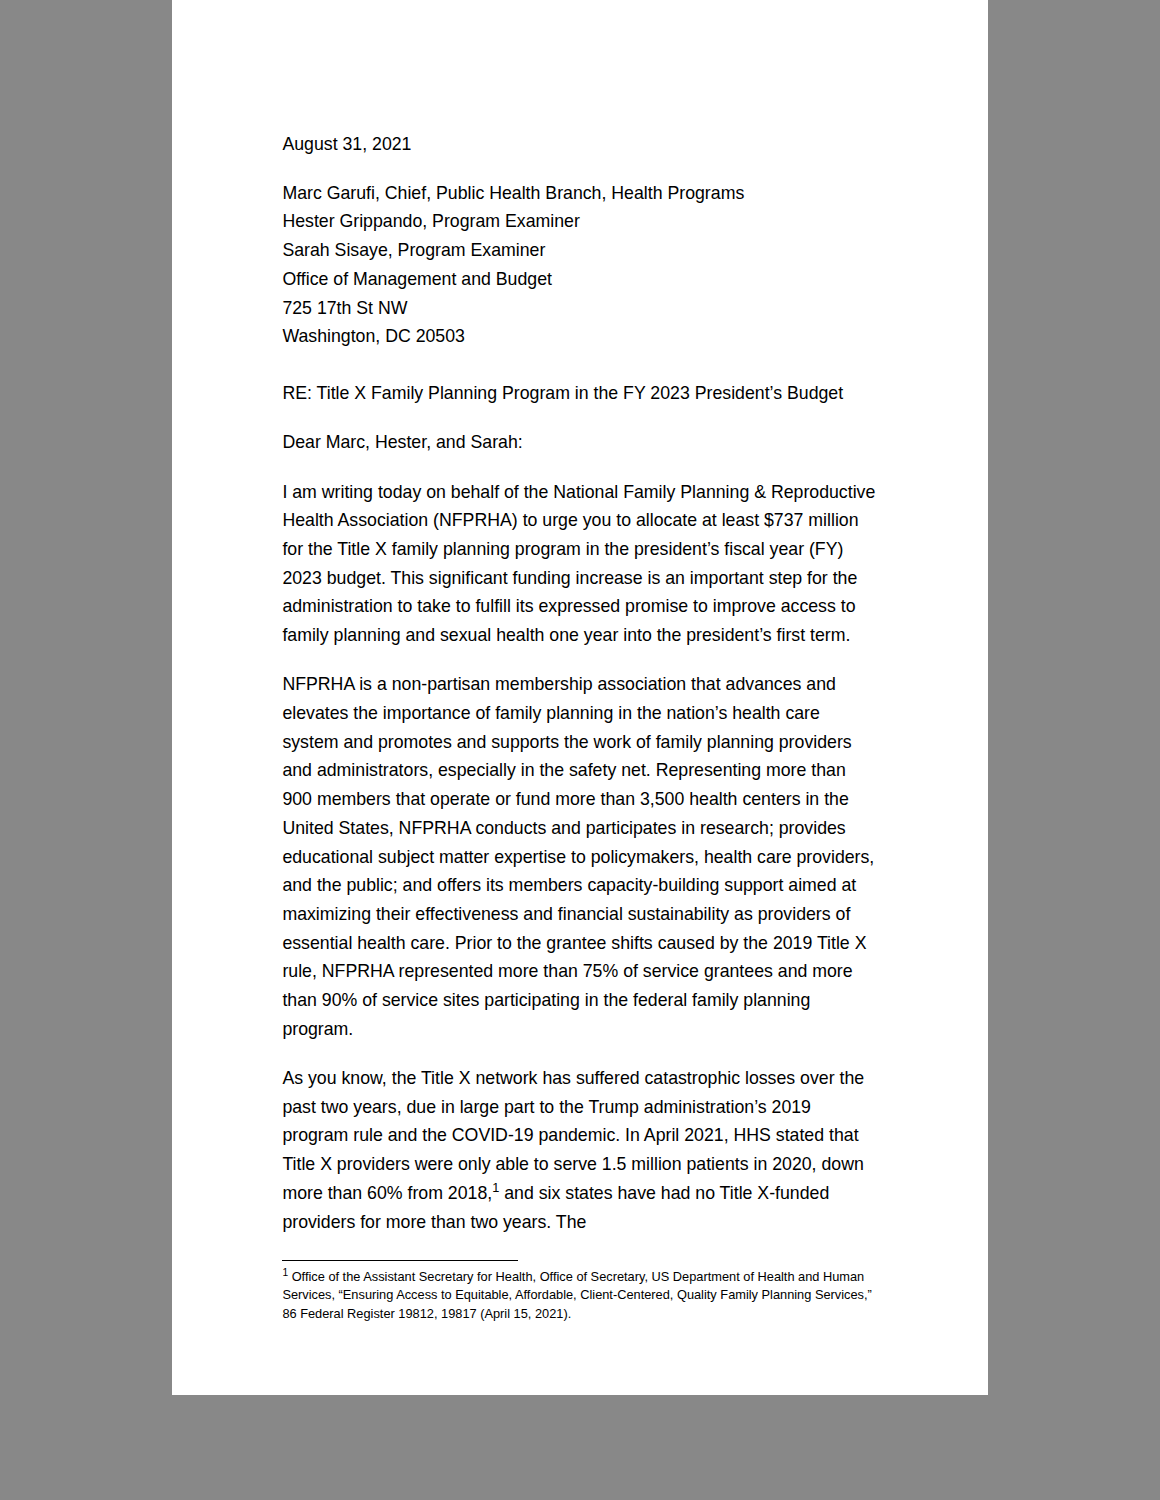August 31, 2021
Marc Garufi, Chief, Public Health Branch, Health Programs
Hester Grippando, Program Examiner
Sarah Sisaye, Program Examiner
Office of Management and Budget
725 17th St NW
Washington, DC 20503
RE: Title X Family Planning Program in the FY 2023 President’s Budget
Dear Marc, Hester, and Sarah:
I am writing today on behalf of the National Family Planning & Reproductive Health Association (NFPRHA) to urge you to allocate at least $737 million for the Title X family planning program in the president’s fiscal year (FY) 2023 budget. This significant funding increase is an important step for the administration to take to fulfill its expressed promise to improve access to family planning and sexual health one year into the president’s first term.
NFPRHA is a non-partisan membership association that advances and elevates the importance of family planning in the nation’s health care system and promotes and supports the work of family planning providers and administrators, especially in the safety net. Representing more than 900 members that operate or fund more than 3,500 health centers in the United States, NFPRHA conducts and participates in research; provides educational subject matter expertise to policymakers, health care providers, and the public; and offers its members capacity-building support aimed at maximizing their effectiveness and financial sustainability as providers of essential health care. Prior to the grantee shifts caused by the 2019 Title X rule, NFPRHA represented more than 75% of service grantees and more than 90% of service sites participating in the federal family planning program.
As you know, the Title X network has suffered catastrophic losses over the past two years, due in large part to the Trump administration’s 2019 program rule and the COVID-19 pandemic. In April 2021, HHS stated that Title X providers were only able to serve 1.5 million patients in 2020, down more than 60% from 2018,1 and six states have had no Title X-funded providers for more than two years. The
1 Office of the Assistant Secretary for Health, Office of Secretary, US Department of Health and Human Services, “Ensuring Access to Equitable, Affordable, Client-Centered, Quality Family Planning Services,” 86 Federal Register 19812, 19817 (April 15, 2021).